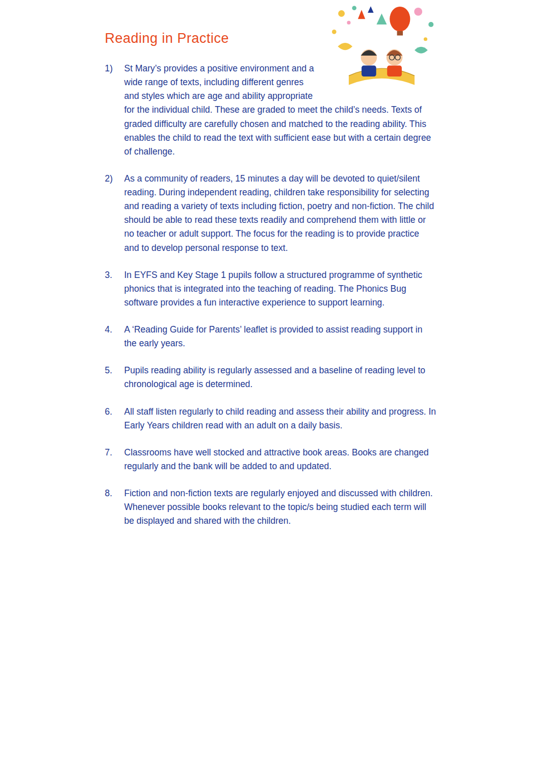Reading in Practice
1) St Mary’s provides a positive environment and a wide range of texts, including different genres and styles which are age and ability appropriate for the individual child. These are graded to meet the child’s needs. Texts of graded difficulty are carefully chosen and matched to the reading ability. This enables the child to read the text with sufficient ease but with a certain degree of challenge.
2) As a community of readers, 15 minutes a day will be devoted to quiet/silent reading. During independent reading, children take responsibility for selecting and reading a variety of texts including fiction, poetry and non-fiction. The child should be able to read these texts readily and comprehend them with little or no teacher or adult support. The focus for the reading is to provide practice and to develop personal response to text.
3. In EYFS and Key Stage 1 pupils follow a structured programme of synthetic phonics that is integrated into the teaching of reading. The Phonics Bug software provides a fun interactive experience to support learning.
4. A ‘Reading Guide for Parents’ leaflet is provided to assist reading support in the early years.
5. Pupils reading ability is regularly assessed and a baseline of reading level to chronological age is determined.
6. All staff listen regularly to child reading and assess their ability and progress. In Early Years children read with an adult on a daily basis.
7. Classrooms have well stocked and attractive book areas. Books are changed regularly and the bank will be added to and updated.
8. Fiction and non-fiction texts are regularly enjoyed and discussed with children. Whenever possible books relevant to the topic/s being studied each term will be displayed and shared with the children.